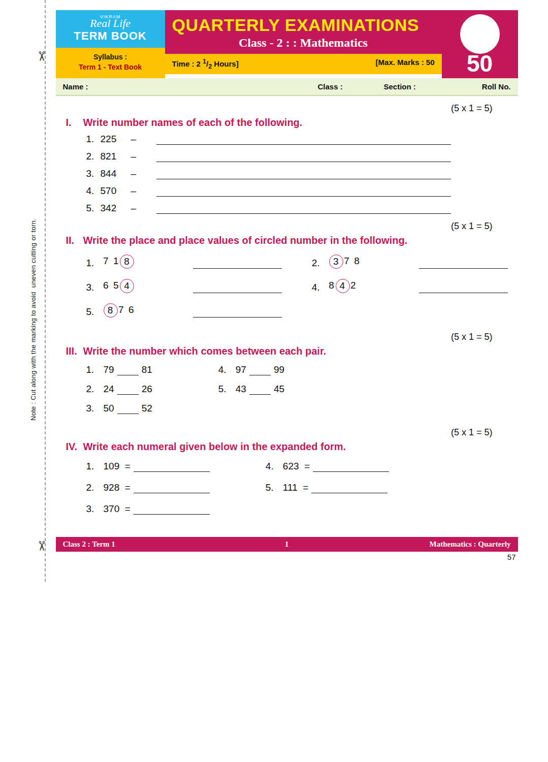✂
✂
Note : Cut along with the marking to avoid uneven cutting or torn.
VIKRAM
Real Life
TERM BOOK
Syllabus :
Term 1 - Text Book
Quarterly Examinations
Class - 2 : : Mathematics
Time : 2 1/2 Hours] [Max. Marks : 50
50
Name :
Class :
Section :
Roll No.
(5 x 1 = 5)
I. Write number names of each of the following.
1. 225–
2. 821–
3. 844–
4. 570–
5. 342–
(5 x 1 = 5)
II. Write the place and place values of circled number in the following.
| 1. | 7 1 8 | | | | 2. | 3 7 8 | | |
| 3. | 6 5 4 | | | | 4. | 8 4 2 | | |
| 5. | 8 7 6 | | | |
(5 x 1 = 5)
III. Write the number which comes between each pair.
| 1. | 79 81 | | 4. | 97 99 |
| 2. | 24 26 | | 5. | 43 45 |
| 3. | 50 52 | | | |
(5 x 1 = 5)
IV. Write each numeral given below in the expanded form.
| 1. | 109 = | | 4. | 623 = |
| 2. | 928 = | | 5. | 111 = |
| 3. | 370 = | | | |
Class 2 : Term 1
1
Mathematics : Quarterly
57